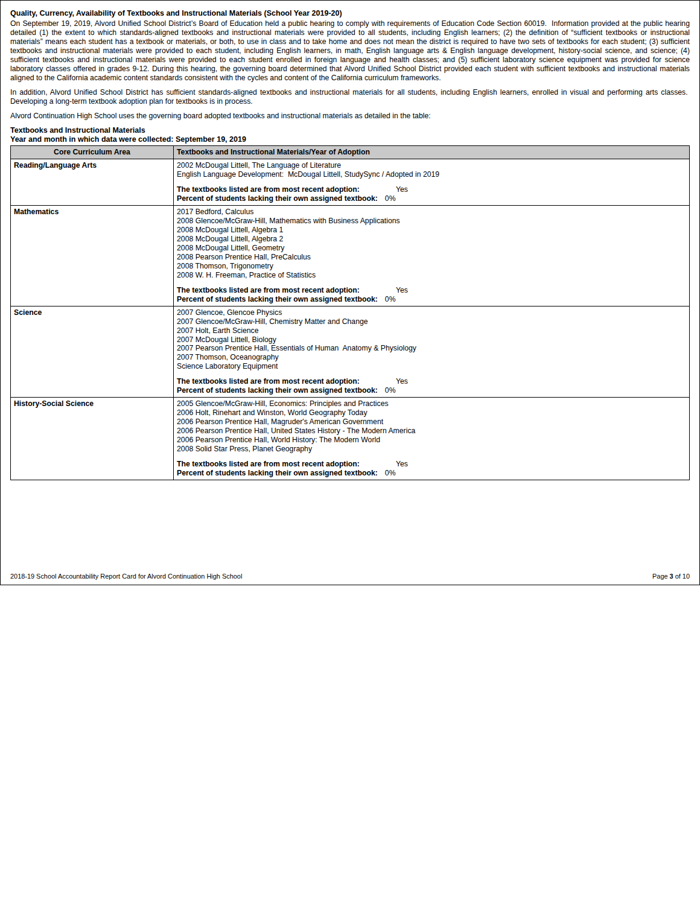Quality, Currency, Availability of Textbooks and Instructional Materials (School Year 2019-20)
On September 19, 2019, Alvord Unified School District’s Board of Education held a public hearing to comply with requirements of Education Code Section 60019. Information provided at the public hearing detailed (1) the extent to which standards-aligned textbooks and instructional materials were provided to all students, including English learners; (2) the definition of “sufficient textbooks or instructional materials” means each student has a textbook or materials, or both, to use in class and to take home and does not mean the district is required to have two sets of textbooks for each student; (3) sufficient textbooks and instructional materials were provided to each student, including English learners, in math, English language arts & English language development, history-social science, and science; (4) sufficient textbooks and instructional materials were provided to each student enrolled in foreign language and health classes; and (5) sufficient laboratory science equipment was provided for science laboratory classes offered in grades 9-12. During this hearing, the governing board determined that Alvord Unified School District provided each student with sufficient textbooks and instructional materials aligned to the California academic content standards consistent with the cycles and content of the California curriculum frameworks.
In addition, Alvord Unified School District has sufficient standards-aligned textbooks and instructional materials for all students, including English learners, enrolled in visual and performing arts classes. Developing a long-term textbook adoption plan for textbooks is in process.
Alvord Continuation High School uses the governing board adopted textbooks and instructional materials as detailed in the table:
Textbooks and Instructional Materials
Year and month in which data were collected: September 19, 2019
| Core Curriculum Area | Textbooks and Instructional Materials/Year of Adoption |
| --- | --- |
| Reading/Language Arts | 2002 McDougal Littell, The Language of Literature English Language Development: McDougal Littell, StudySync / Adopted in 2019 The textbooks listed are from most recent adoption: Yes Percent of students lacking their own assigned textbook: 0% |
| Mathematics | 2017 Bedford, Calculus 2008 Glencoe/McGraw-Hill, Mathematics with Business Applications 2008 McDougal Littell, Algebra 1 2008 McDougal Littell, Algebra 2 2008 McDougal Littell, Geometry 2008 Pearson Prentice Hall, PreCalculus 2008 Thomson, Trigonometry 2008 W. H. Freeman, Practice of Statistics The textbooks listed are from most recent adoption: Yes Percent of students lacking their own assigned textbook: 0% |
| Science | 2007 Glencoe, Glencoe Physics 2007 Glencoe/McGraw-Hill, Chemistry Matter and Change 2007 Holt, Earth Science 2007 McDougal Littell, Biology 2007 Pearson Prentice Hall, Essentials of Human Anatomy & Physiology 2007 Thomson, Oceanography Science Laboratory Equipment The textbooks listed are from most recent adoption: Yes Percent of students lacking their own assigned textbook: 0% |
| History-Social Science | 2005 Glencoe/McGraw-Hill, Economics: Principles and Practices 2006 Holt, Rinehart and Winston, World Geography Today 2006 Pearson Prentice Hall, Magruder's American Government 2006 Pearson Prentice Hall, United States History - The Modern America 2006 Pearson Prentice Hall, World History: The Modern World 2008 Solid Star Press, Planet Geography The textbooks listed are from most recent adoption: Yes Percent of students lacking their own assigned textbook: 0% |
2018-19 School Accountability Report Card for Alvord Continuation High School Page 3 of 10